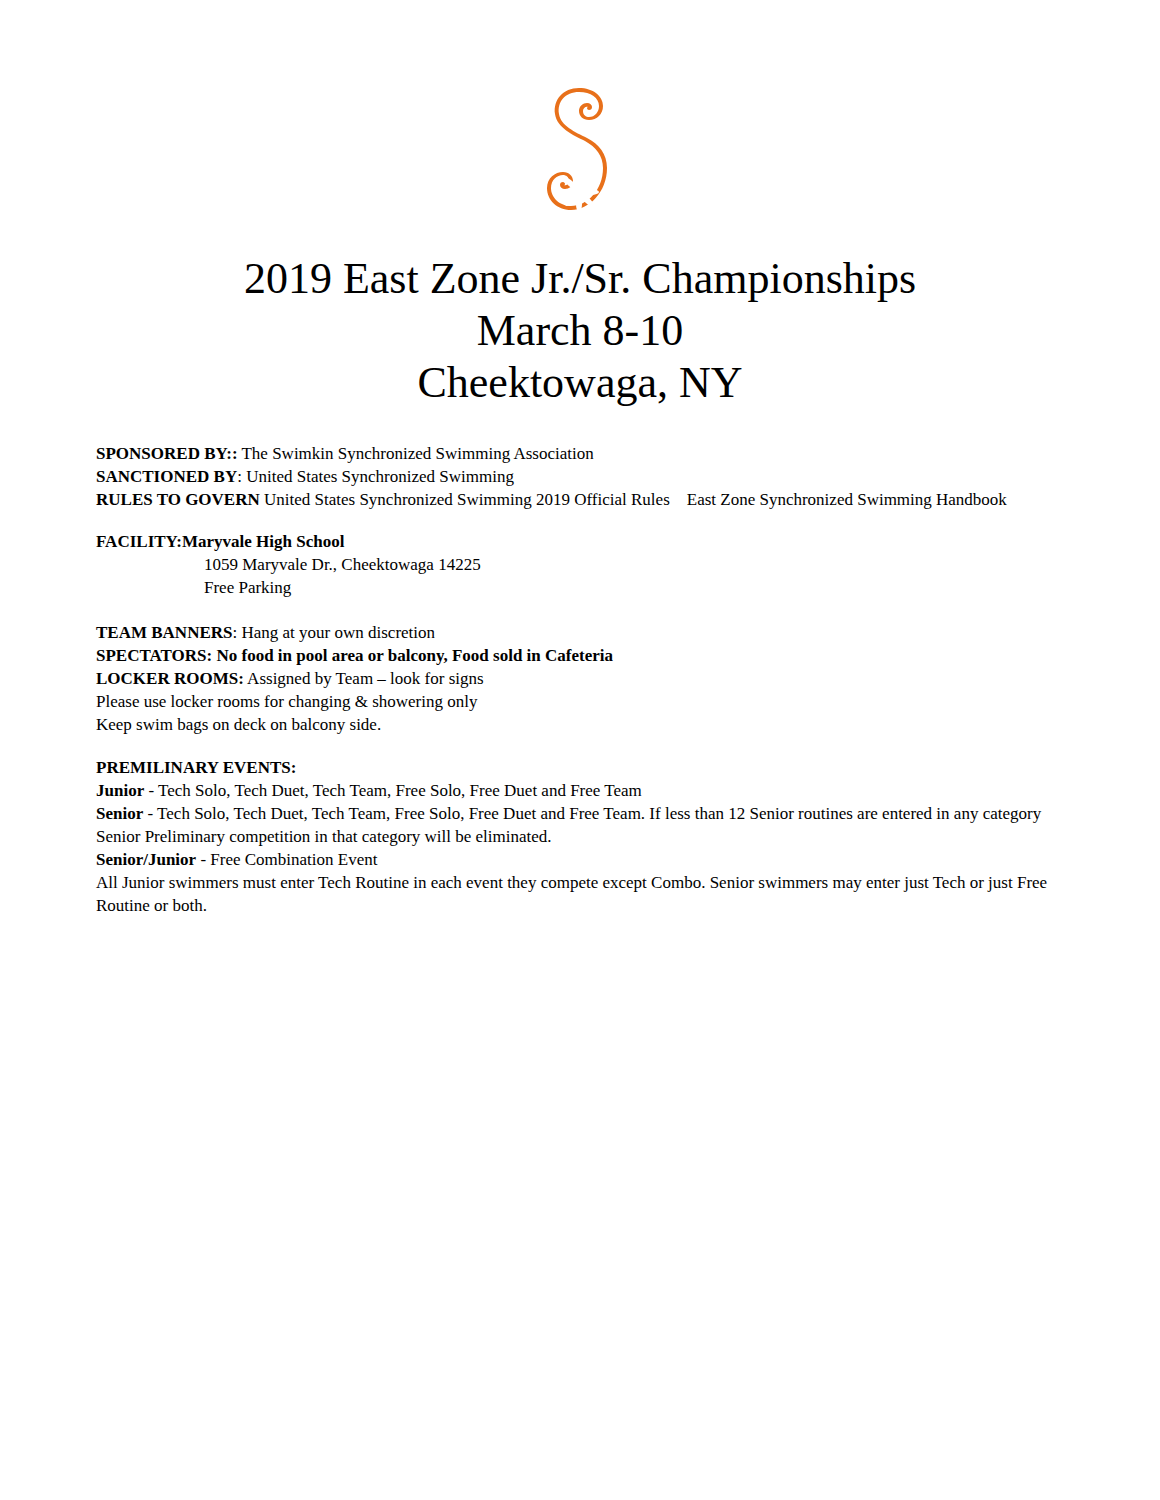2019 East Zone Jr./Sr. Championships
March 8-10
Cheektowaga, NY
SPONSORED BY:: The Swimkin Synchronized Swimming Association
SANCTIONED BY: United States Synchronized Swimming
RULES TO GOVERN United States Synchronized Swimming 2019 Official Rules East Zone Synchronized Swimming Handbook
| FACILITY: | Maryvale High School 1059 Maryvale Dr., Cheektowaga 14225 Free Parking |
TEAM BANNERS: Hang at your own discretion
SPECTATORS: No food in pool area or balcony, Food sold in Cafeteria
LOCKER ROOMS: Assigned by Team – look for signs
Please use locker rooms for changing & showering only
Keep swim bags on deck on balcony side.
PREMILINARY EVENTS:
Junior - Tech Solo, Tech Duet, Tech Team, Free Solo, Free Duet and Free Team
Senior - Tech Solo, Tech Duet, Tech Team, Free Solo, Free Duet and Free Team. If less than 12 Senior routines are entered in any category Senior Preliminary competition in that category will be eliminated.
Senior/Junior - Free Combination Event
All Junior swimmers must enter Tech Routine in each event they compete except Combo. Senior swimmers may enter just Tech or just Free Routine or both.